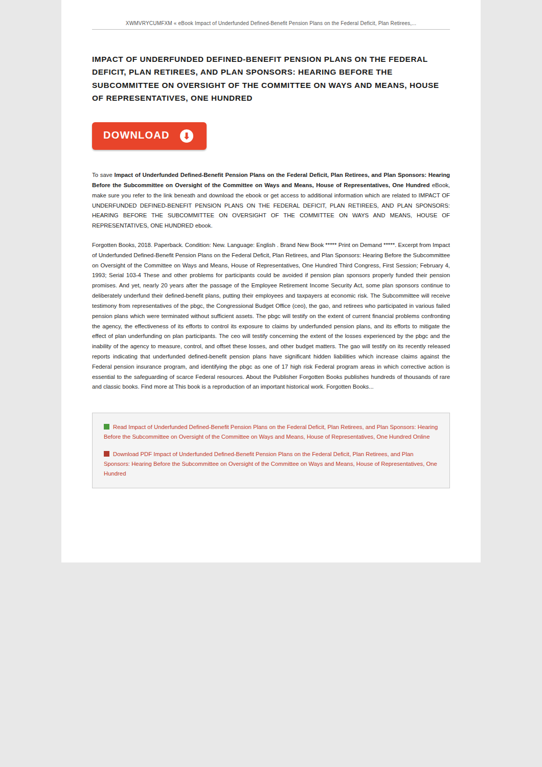XWMVRYCUMFXM « eBook Impact of Underfunded Defined-Benefit Pension Plans on the Federal Deficit, Plan Retirees,...
IMPACT OF UNDERFUNDED DEFINED-BENEFIT PENSION PLANS ON THE FEDERAL DEFICIT, PLAN RETIREES, AND PLAN SPONSORS: HEARING BEFORE THE SUBCOMMITTEE ON OVERSIGHT OF THE COMMITTEE ON WAYS AND MEANS, HOUSE OF REPRESENTATIVES, ONE HUNDRED
DOWNLOAD ⬇
To save Impact of Underfunded Defined-Benefit Pension Plans on the Federal Deficit, Plan Retirees, and Plan Sponsors: Hearing Before the Subcommittee on Oversight of the Committee on Ways and Means, House of Representatives, One Hundred eBook, make sure you refer to the link beneath and download the ebook or get access to additional information which are related to IMPACT OF UNDERFUNDED DEFINED-BENEFIT PENSION PLANS ON THE FEDERAL DEFICIT, PLAN RETIREES, AND PLAN SPONSORS: HEARING BEFORE THE SUBCOMMITTEE ON OVERSIGHT OF THE COMMITTEE ON WAYS AND MEANS, HOUSE OF REPRESENTATIVES, ONE HUNDRED ebook.
Forgotten Books, 2018. Paperback. Condition: New. Language: English . Brand New Book ***** Print on Demand *****. Excerpt from Impact of Underfunded Defined-Benefit Pension Plans on the Federal Deficit, Plan Retirees, and Plan Sponsors: Hearing Before the Subcommittee on Oversight of the Committee on Ways and Means, House of Representatives, One Hundred Third Congress, First Session; February 4, 1993; Serial 103-4 These and other problems for participants could be avoided if pension plan sponsors properly funded their pension promises. And yet, nearly 20 years after the passage of the Employee Retirement Income Security Act, some plan sponsors continue to deliberately underfund their defined-benefit plans, putting their employees and taxpayers at economic risk. The Subcommittee will receive testimony from representatives of the pbgc, the Congressional Budget Office (ceo), the gao, and retirees who participated in various failed pension plans which were terminated without sufficient assets. The pbgc will testify on the extent of current financial problems confronting the agency, the effectiveness of its efforts to control its exposure to claims by underfunded pension plans, and its efforts to mitigate the effect of plan underfunding on plan participants. The ceo will testify concerning the extent of the losses experienced by the pbgc and the inability of the agency to measure, control, and offset these losses, and other budget matters. The gao will testify on its recently released reports indicating that underfunded defined-benefit pension plans have significant hidden liabilities which increase claims against the Federal pension insurance program, and identifying the pbgc as one of 17 high risk Federal program areas in which corrective action is essential to the safeguarding of scarce Federal resources. About the Publisher Forgotten Books publishes hundreds of thousands of rare and classic books. Find more at This book is a reproduction of an important historical work. Forgotten Books...
Read Impact of Underfunded Defined-Benefit Pension Plans on the Federal Deficit, Plan Retirees, and Plan Sponsors: Hearing Before the Subcommittee on Oversight of the Committee on Ways and Means, House of Representatives, One Hundred Online
Download PDF Impact of Underfunded Defined-Benefit Pension Plans on the Federal Deficit, Plan Retirees, and Plan Sponsors: Hearing Before the Subcommittee on Oversight of the Committee on Ways and Means, House of Representatives, One Hundred